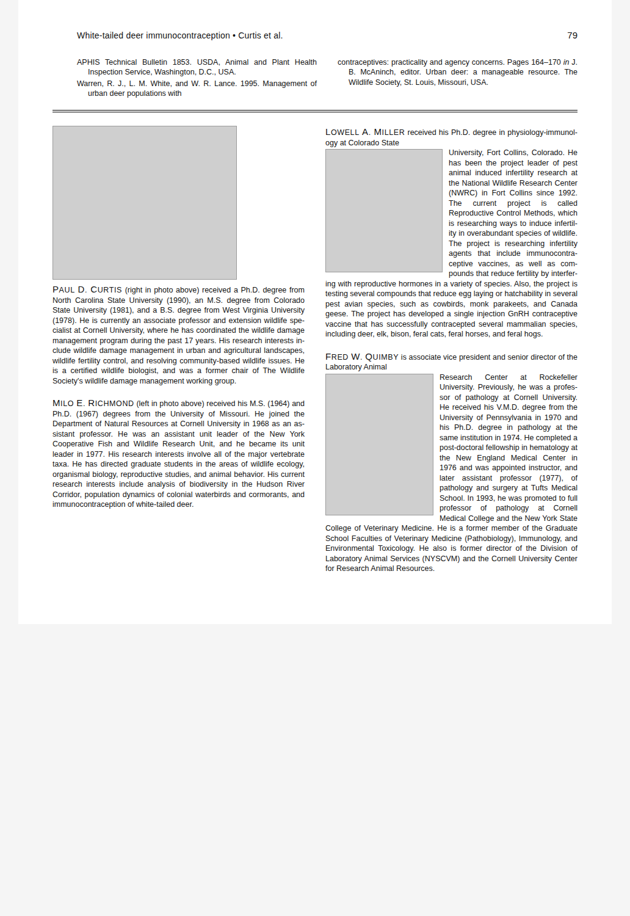White-tailed deer immunocontraception • Curtis et al.
79
APHIS Technical Bulletin 1853. USDA, Animal and Plant Health Inspection Service, Washington, D.C., USA.
Warren, R. J., L. M. White, and W. R. Lance. 1995. Management of urban deer populations with
contraceptives: practicality and agency concerns. Pages 164–170 in J. B. McAninch, editor. Urban deer: a manageable resource. The Wildlife Society, St. Louis, Missouri, USA.
PAUL D. CURTIS (right in photo above) received a Ph.D. degree from North Carolina State University (1990), an M.S. degree from Colorado State University (1981), and a B.S. degree from West Virginia University (1978). He is currently an associate professor and extension wildlife specialist at Cornell University, where he has coordinated the wildlife damage management program during the past 17 years. His research interests include wildlife damage management in urban and agricultural landscapes, wildlife fertility control, and resolving community-based wildlife issues. He is a certified wildlife biologist, and was a former chair of The Wildlife Society's wildlife damage management working group.
MILO E. RICHMOND (left in photo above) received his M.S. (1964) and Ph.D. (1967) degrees from the University of Missouri. He joined the Department of Natural Resources at Cornell University in 1968 as an assistant professor. He was an assistant unit leader of the New York Cooperative Fish and Wildlife Research Unit, and he became its unit leader in 1977. His research interests involve all of the major vertebrate taxa. He has directed graduate students in the areas of wildlife ecology, organismal biology, reproductive studies, and animal behavior. His current research interests include analysis of biodiversity in the Hudson River Corridor, population dynamics of colonial waterbirds and cormorants, and immunocontraception of white-tailed deer.
LOWELL A. MILLER received his Ph.D. degree in physiology-immunology at Colorado State
University, Fort Collins, Colorado. He has been the project leader of pest animal induced infertility research at the National Wildlife Research Center (NWRC) in Fort Collins since 1992. The current project is called Reproductive Control Methods, which is researching ways to induce infertility in overabundant species of wildlife. The project is researching infertility agents that include immunocontraceptive vaccines, as well as compounds that reduce fertility by interfering with reproductive hormones in a variety of species. Also, the project is testing several compounds that reduce egg laying or hatchability in several pest avian species, such as cowbirds, monk parakeets, and Canada geese. The project has developed a single injection GnRH contraceptive vaccine that has successfully contracepted several mammalian species, including deer, elk, bison, feral cats, feral horses, and feral hogs.
FRED W. QUIMBY is associate vice president and senior director of the Laboratory Animal
Research Center at Rockefeller University. Previously, he was a professor of pathology at Cornell University. He received his V.M.D. degree from the University of Pennsylvania in 1970 and his Ph.D. degree in pathology at the same institution in 1974. He completed a post-doctoral fellowship in hematology at the New England Medical Center in 1976 and was appointed instructor, and later assistant professor (1977), of pathology and surgery at Tufts Medical School. In 1993, he was promoted to full professor of pathology at Cornell Medical College and the New York State College of Veterinary Medicine. He is a former member of the Graduate School Faculties of Veterinary Medicine (Pathobiology), Immunology, and Environmental Toxicology. He also is former director of the Division of Laboratory Animal Services (NYSCVM) and the Cornell University Center for Research Animal Resources.